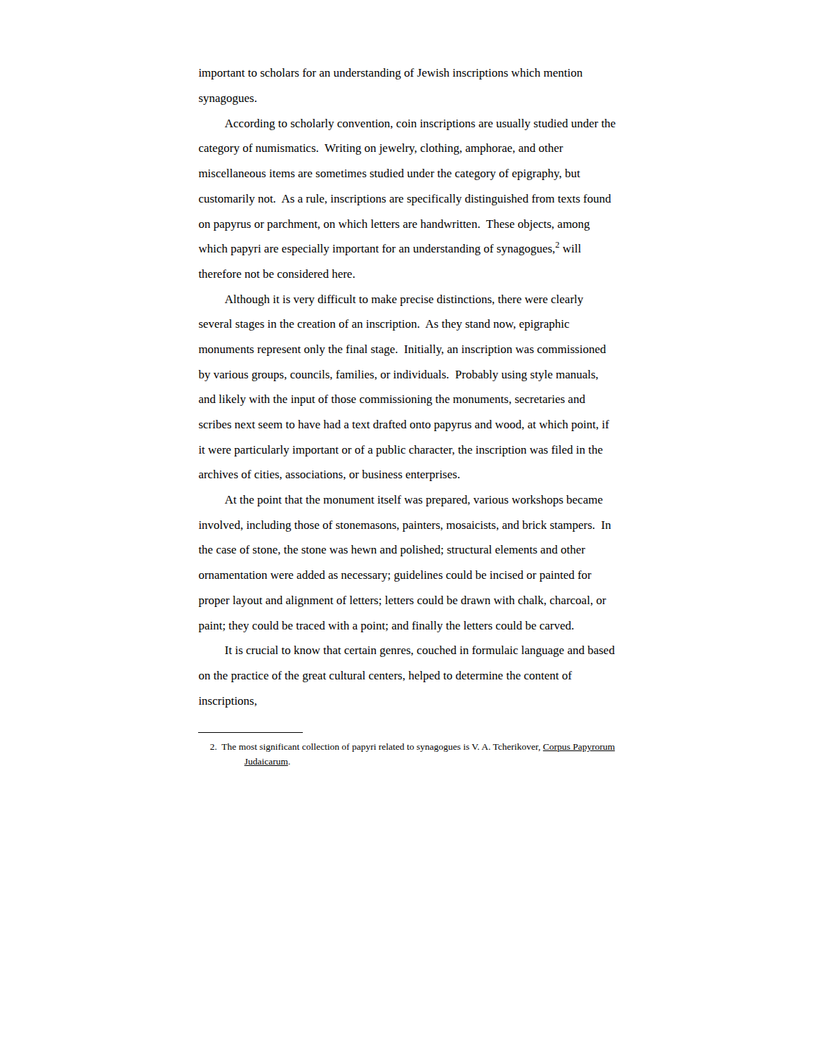important to scholars for an understanding of Jewish inscriptions which mention synagogues.
According to scholarly convention, coin inscriptions are usually studied under the category of numismatics. Writing on jewelry, clothing, amphorae, and other miscellaneous items are sometimes studied under the category of epigraphy, but customarily not. As a rule, inscriptions are specifically distinguished from texts found on papyrus or parchment, on which letters are handwritten. These objects, among which papyri are especially important for an understanding of synagogues,2 will therefore not be considered here.
Although it is very difficult to make precise distinctions, there were clearly several stages in the creation of an inscription. As they stand now, epigraphic monuments represent only the final stage. Initially, an inscription was commissioned by various groups, councils, families, or individuals. Probably using style manuals, and likely with the input of those commissioning the monuments, secretaries and scribes next seem to have had a text drafted onto papyrus and wood, at which point, if it were particularly important or of a public character, the inscription was filed in the archives of cities, associations, or business enterprises.
At the point that the monument itself was prepared, various workshops became involved, including those of stonemasons, painters, mosaicists, and brick stampers. In the case of stone, the stone was hewn and polished; structural elements and other ornamentation were added as necessary; guidelines could be incised or painted for proper layout and alignment of letters; letters could be drawn with chalk, charcoal, or paint; they could be traced with a point; and finally the letters could be carved.
It is crucial to know that certain genres, couched in formulaic language and based on the practice of the great cultural centers, helped to determine the content of inscriptions,
2. The most significant collection of papyri related to synagogues is V. A. Tcherikover, Corpus Papyrorum Judaicarum.